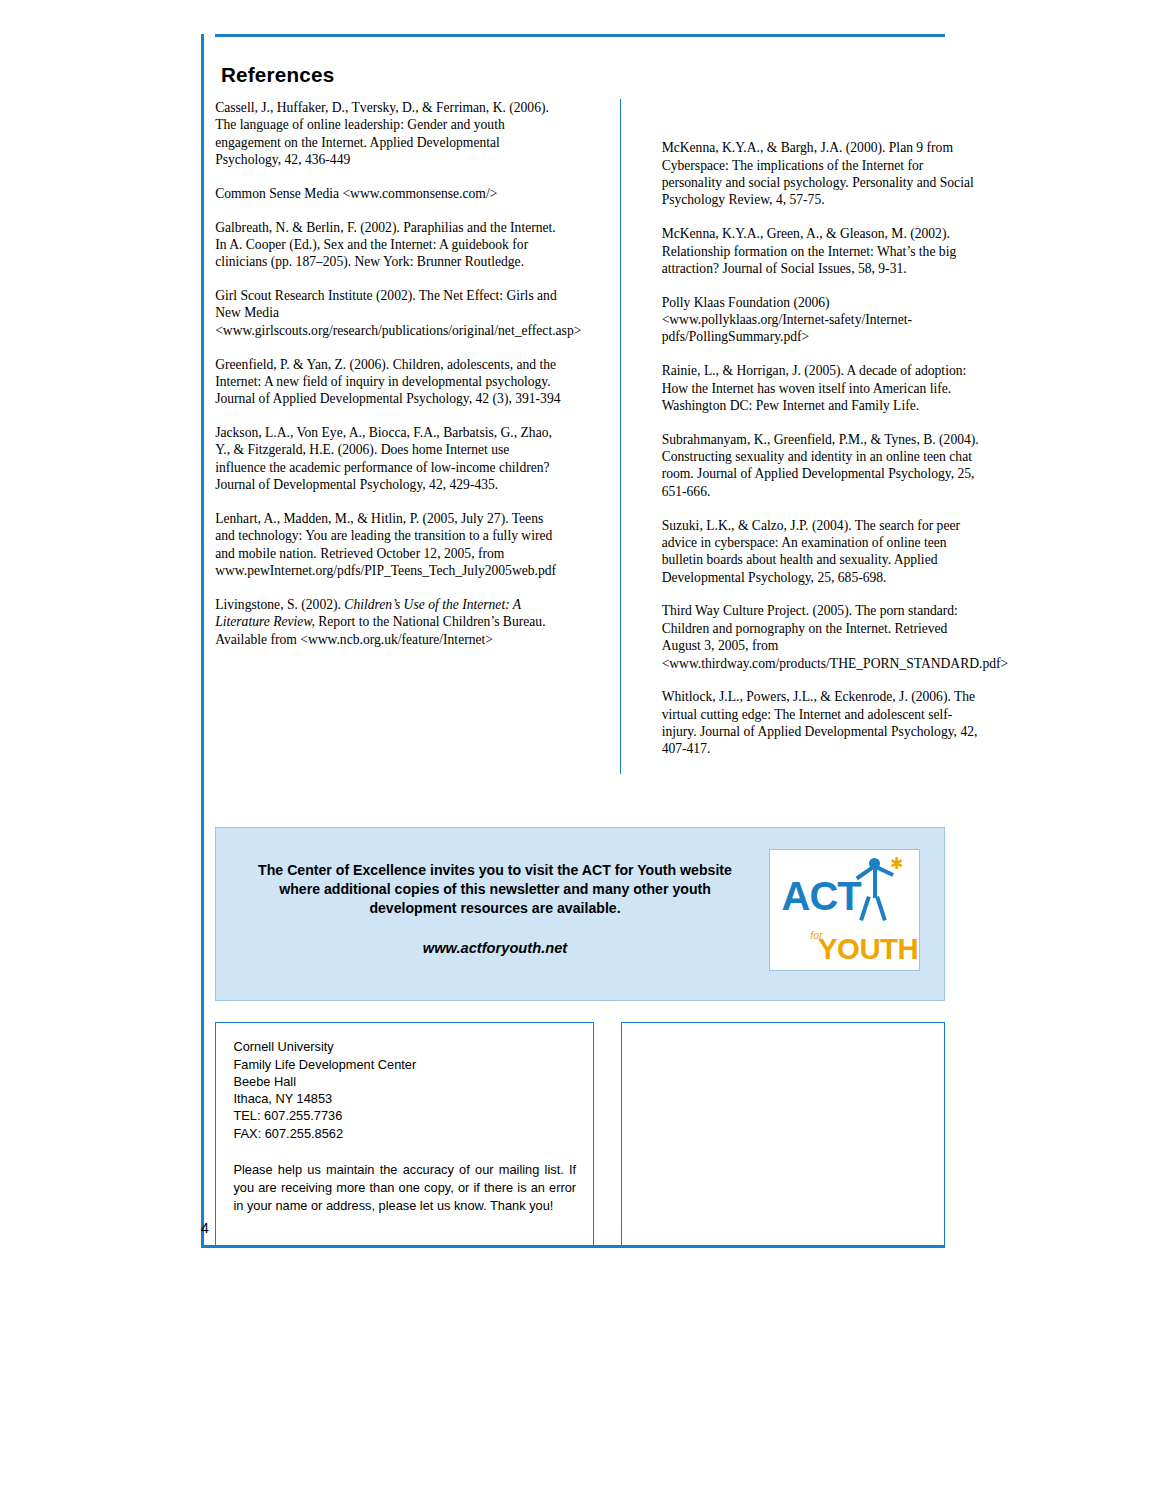References
Cassell, J., Huffaker, D., Tversky, D., & Ferriman, K. (2006). The language of online leadership: Gender and youth engagement on the Internet. Applied Developmental Psychology, 42, 436-449
Common Sense Media <www.commonsense.com/>
Galbreath, N. & Berlin, F. (2002). Paraphilias and the Internet. In A. Cooper (Ed.), Sex and the Internet: A guidebook for clinicians (pp. 187–205). New York: Brunner Routledge.
Girl Scout Research Institute (2002). The Net Effect: Girls and New Media <www.girlscouts.org/research/publications/original/net_effect.asp>
Greenfield, P. & Yan, Z. (2006). Children, adolescents, and the Internet: A new field of inquiry in developmental psychology. Journal of Applied Developmental Psychology, 42 (3), 391-394
Jackson, L.A., Von Eye, A., Biocca, F.A., Barbatsis, G., Zhao, Y., & Fitzgerald, H.E. (2006). Does home Internet use influence the academic performance of low-income children? Journal of Developmental Psychology, 42, 429-435.
Lenhart, A., Madden, M., & Hitlin, P. (2005, July 27). Teens and technology: You are leading the transition to a fully wired and mobile nation. Retrieved October 12, 2005, from www.pewInternet.org/pdfs/PIP_Teens_Tech_July2005web.pdf
Livingstone, S. (2002). Children’s Use of the Internet: A Literature Review, Report to the National Children’s Bureau. Available from <www.ncb.org.uk/feature/Internet>
McKenna, K.Y.A., & Bargh, J.A. (2000). Plan 9 from Cyberspace: The implications of the Internet for personality and social psychology. Personality and Social Psychology Review, 4, 57-75.
McKenna, K.Y.A., Green, A., & Gleason, M. (2002). Relationship formation on the Internet: What’s the big attraction? Journal of Social Issues, 58, 9-31.
Polly Klaas Foundation (2006) <www.pollyklaas.org/Internet-safety/Internet-pdfs/PollingSummary.pdf>
Rainie, L., & Horrigan, J. (2005). A decade of adoption: How the Internet has woven itself into American life. Washington DC: Pew Internet and Family Life.
Subrahmanyam, K., Greenfield, P.M., & Tynes, B. (2004). Constructing sexuality and identity in an online teen chat room. Journal of Applied Developmental Psychology, 25, 651-666.
Suzuki, L.K., & Calzo, J.P. (2004). The search for peer advice in cyberspace: An examination of online teen bulletin boards about health and sexuality. Applied Developmental Psychology, 25, 685-698.
Third Way Culture Project. (2005). The porn standard: Children and pornography on the Internet. Retrieved August 3, 2005, from <www.thirdway.com/products/THE_PORN_STANDARD.pdf>
Whitlock, J.L., Powers, J.L., & Eckenrode, J. (2006). The virtual cutting edge: The Internet and adolescent self-injury. Journal of Applied Developmental Psychology, 42, 407-417.
The Center of Excellence invites you to visit the ACT for Youth website where additional copies of this newsletter and many other youth development resources are available. www.actforyouth.net
✱
ACT
for
YOUTH
Cornell University
Family Life Development Center
Beebe Hall
Ithaca, NY 14853
TEL: 607.255.7736
FAX: 607.255.8562
Please help us maintain the accuracy of our mailing list. If you are receiving more than one copy, or if there is an error in your name or address, please let us know. Thank you!
4